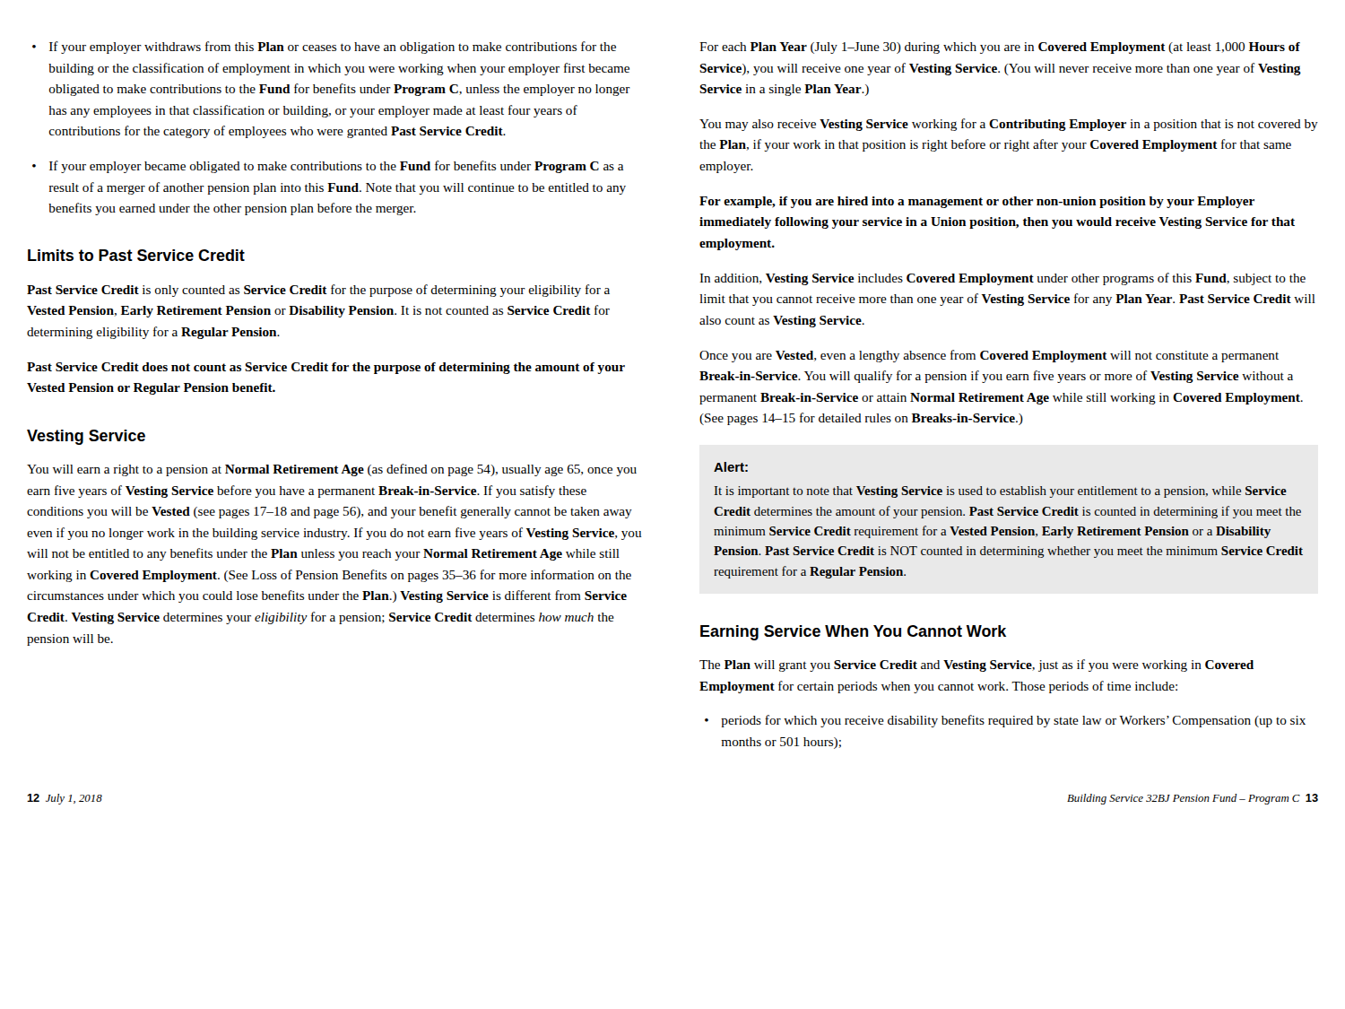If your employer withdraws from this Plan or ceases to have an obligation to make contributions for the building or the classification of employment in which you were working when your employer first became obligated to make contributions to the Fund for benefits under Program C, unless the employer no longer has any employees in that classification or building, or your employer made at least four years of contributions for the category of employees who were granted Past Service Credit.
If your employer became obligated to make contributions to the Fund for benefits under Program C as a result of a merger of another pension plan into this Fund. Note that you will continue to be entitled to any benefits you earned under the other pension plan before the merger.
Limits to Past Service Credit
Past Service Credit is only counted as Service Credit for the purpose of determining your eligibility for a Vested Pension, Early Retirement Pension or Disability Pension. It is not counted as Service Credit for determining eligibility for a Regular Pension.
Past Service Credit does not count as Service Credit for the purpose of determining the amount of your Vested Pension or Regular Pension benefit.
Vesting Service
You will earn a right to a pension at Normal Retirement Age (as defined on page 54), usually age 65, once you earn five years of Vesting Service before you have a permanent Break-in-Service. If you satisfy these conditions you will be Vested (see pages 17–18 and page 56), and your benefit generally cannot be taken away even if you no longer work in the building service industry. If you do not earn five years of Vesting Service, you will not be entitled to any benefits under the Plan unless you reach your Normal Retirement Age while still working in Covered Employment. (See Loss of Pension Benefits on pages 35–36 for more information on the circumstances under which you could lose benefits under the Plan.) Vesting Service is different from Service Credit. Vesting Service determines your eligibility for a pension; Service Credit determines how much the pension will be.
12 July 1, 2018
For each Plan Year (July 1–June 30) during which you are in Covered Employment (at least 1,000 Hours of Service), you will receive one year of Vesting Service. (You will never receive more than one year of Vesting Service in a single Plan Year.)
You may also receive Vesting Service working for a Contributing Employer in a position that is not covered by the Plan, if your work in that position is right before or right after your Covered Employment for that same employer.
For example, if you are hired into a management or other non-union position by your Employer immediately following your service in a Union position, then you would receive Vesting Service for that employment.
In addition, Vesting Service includes Covered Employment under other programs of this Fund, subject to the limit that you cannot receive more than one year of Vesting Service for any Plan Year. Past Service Credit will also count as Vesting Service.
Once you are Vested, even a lengthy absence from Covered Employment will not constitute a permanent Break-in-Service. You will qualify for a pension if you earn five years or more of Vesting Service without a permanent Break-in-Service or attain Normal Retirement Age while still working in Covered Employment. (See pages 14–15 for detailed rules on Breaks-in-Service.)
Alert: It is important to note that Vesting Service is used to establish your entitlement to a pension, while Service Credit determines the amount of your pension. Past Service Credit is counted in determining if you meet the minimum Service Credit requirement for a Vested Pension, Early Retirement Pension or a Disability Pension. Past Service Credit is NOT counted in determining whether you meet the minimum Service Credit requirement for a Regular Pension.
Earning Service When You Cannot Work
The Plan will grant you Service Credit and Vesting Service, just as if you were working in Covered Employment for certain periods when you cannot work. Those periods of time include:
periods for which you receive disability benefits required by state law or Workers’ Compensation (up to six months or 501 hours);
Building Service 32BJ Pension Fund – Program C 13